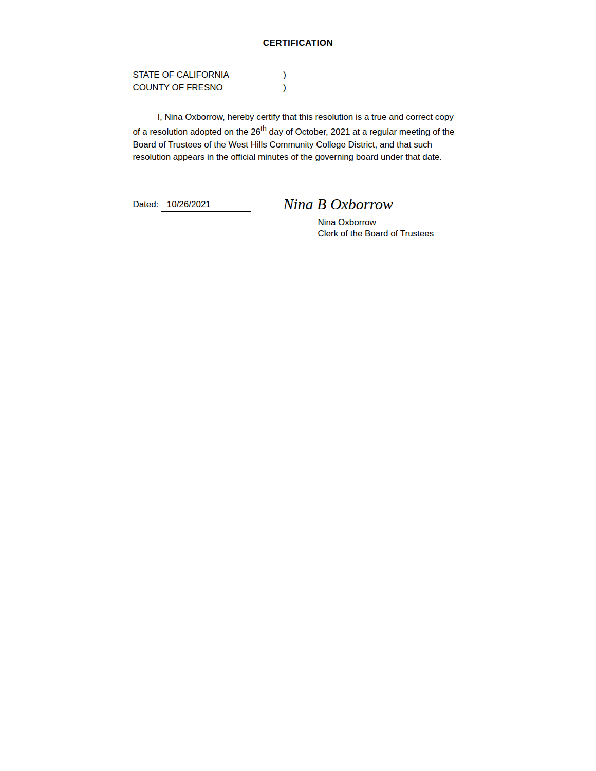CERTIFICATION
STATE OF CALIFORNIA)
COUNTY OF FRESNO)
I, Nina Oxborrow, hereby certify that this resolution is a true and correct copy of a resolution adopted on the 26th day of October, 2021 at a regular meeting of the Board of Trustees of the West Hills Community College District, and that such resolution appears in the official minutes of the governing board under that date.
Dated: 10/26/2021
Nina B Oxborrow
Nina Oxborrow
Clerk of the Board of Trustees